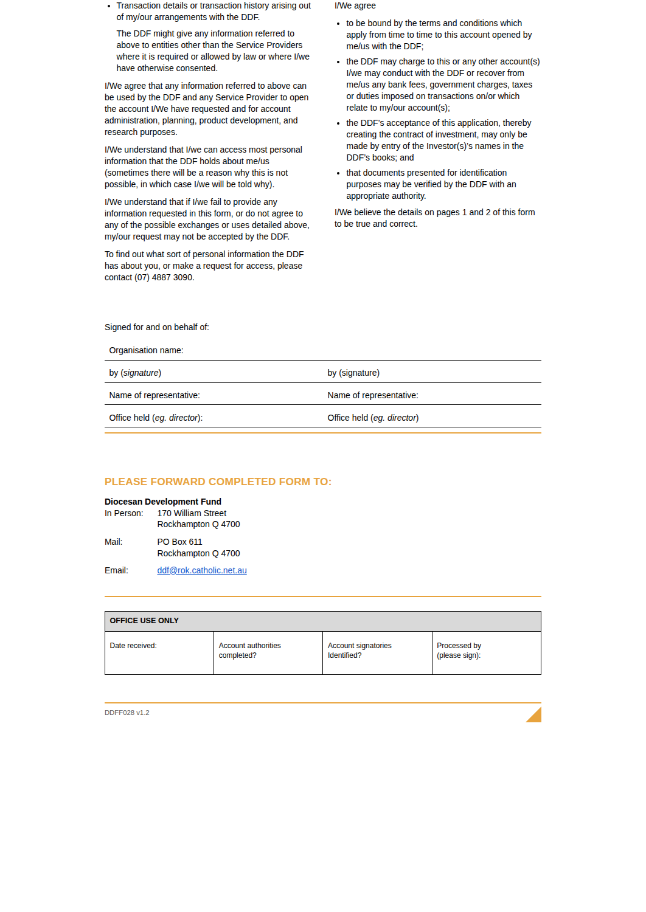Transaction details or transaction history arising out of my/our arrangements with the DDF.
The DDF might give any information referred to above to entities other than the Service Providers where it is required or allowed by law or where I/we have otherwise consented.
I/We agree that any information referred to above can be used by the DDF and any Service Provider to open the account I/We have requested and for account administration, planning, product development, and research purposes.
I/We understand that I/we can access most personal information that the DDF holds about me/us (sometimes there will be a reason why this is not possible, in which case I/we will be told why).
I/We understand that if I/we fail to provide any information requested in this form, or do not agree to any of the possible exchanges or uses detailed above, my/our request may not be accepted by the DDF.
To find out what sort of personal information the DDF has about you, or make a request for access, please contact (07) 4887 3090.
I/We agree
to be bound by the terms and conditions which apply from time to time to this account opened by me/us with the DDF;
the DDF may charge to this or any other account(s) I/we may conduct with the DDF or recover from me/us any bank fees, government charges, taxes or duties imposed on transactions on/or which relate to my/our account(s);
the DDF’s acceptance of this application, thereby creating the contract of investment, may only be made by entry of the Investor(s)’s names in the DDF’s books; and
that documents presented for identification purposes may be verified by the DDF with an appropriate authority.
I/We believe the details on pages 1 and 2 of this form to be true and correct.
Signed for and on behalf of:
| Organisation name: |
| by ( signature ) | by (signature) |
| Name of representative: | Name of representative: |
| Office held ( eg. director ): | Office held ( eg. director ) |
PLEASE FORWARD COMPLETED FORM TO:
Diocesan Development Fund
| In Person: | 170 William Street Rockhampton Q 4700 |
| Mail: | PO Box 611 Rockhampton Q 4700 |
| Email: | ddf@rok.catholic.net.au |
| OFFICE USE ONLY |
| --- |
| Date received: | Account authorities completed? | Account signatories Identified? | Processed by (please sign): |
DDFF028 v1.2